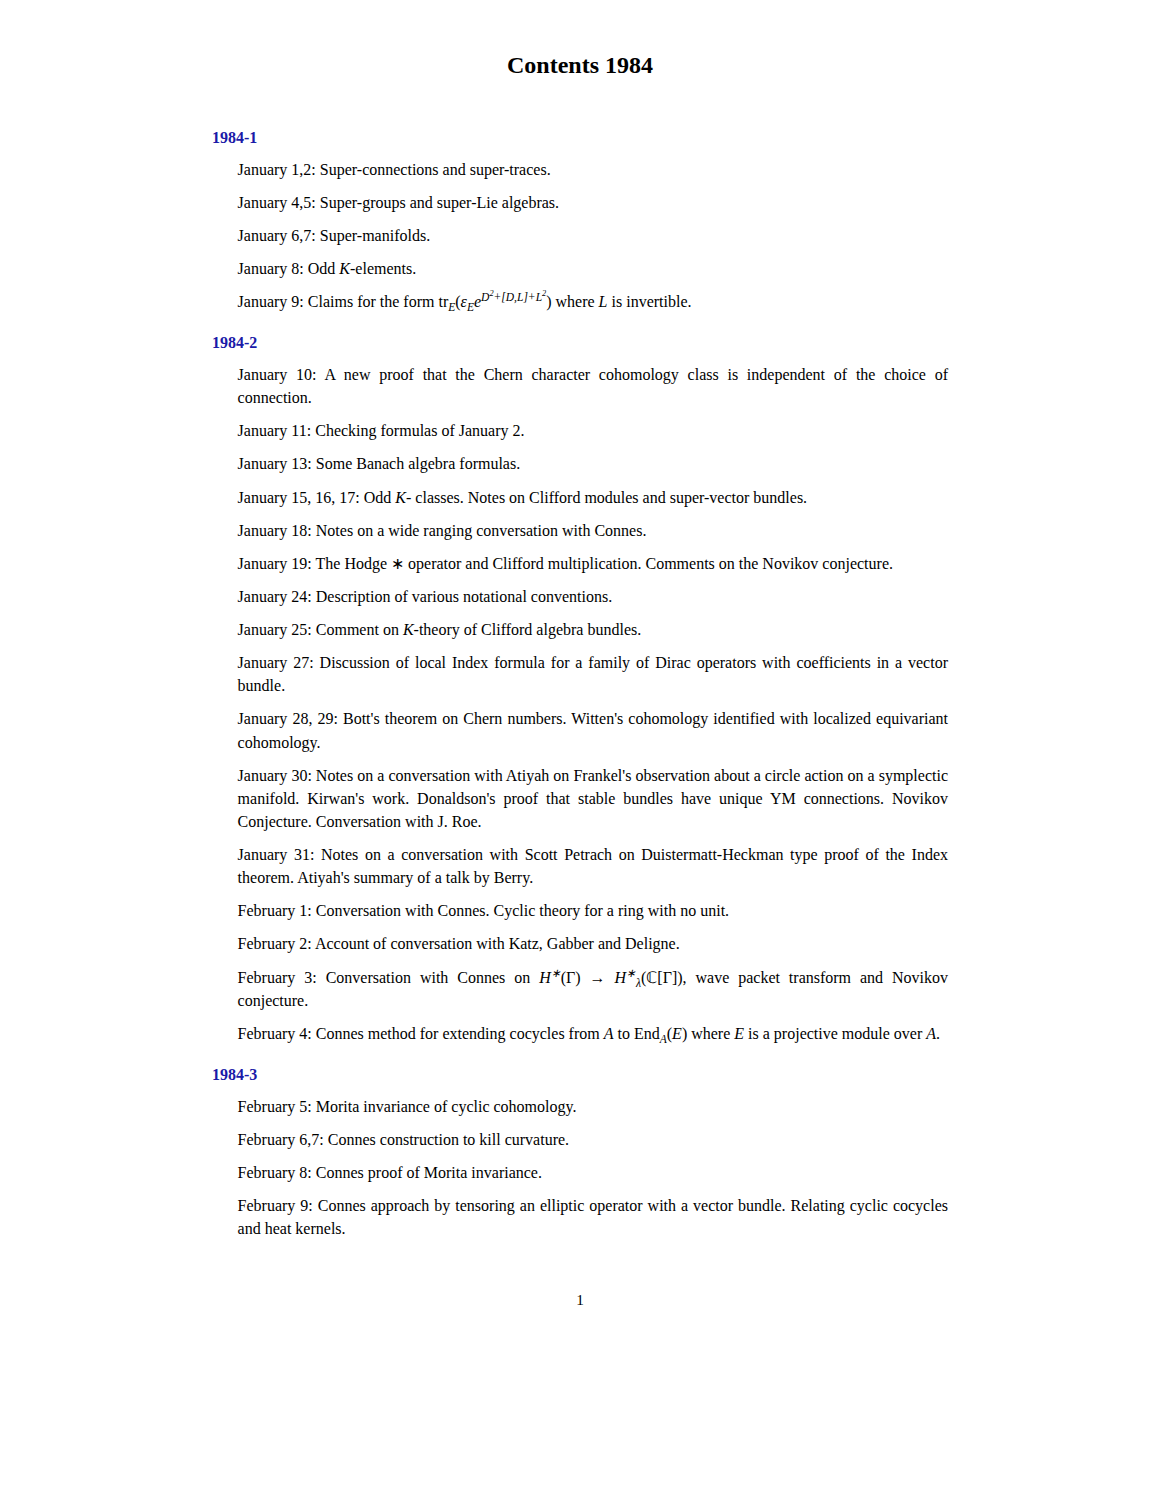Contents 1984
1984-1
January 1,2: Super-connections and super-traces.
January 4,5: Super-groups and super-Lie algebras.
January 6,7: Super-manifolds.
January 8: Odd K-elements.
January 9: Claims for the form trE(εEeD2+[D,L]+L2) where L is invertible.
1984-2
January 10: A new proof that the Chern character cohomology class is independent of the choice of connection.
January 11: Checking formulas of January 2.
January 13: Some Banach algebra formulas.
January 15, 16, 17: Odd K- classes. Notes on Clifford modules and super-vector bundles.
January 18: Notes on a wide ranging conversation with Connes.
January 19: The Hodge ∗ operator and Clifford multiplication. Comments on the Novikov conjecture.
January 24: Description of various notational conventions.
January 25: Comment on K-theory of Clifford algebra bundles.
January 27: Discussion of local Index formula for a family of Dirac operators with coefficients in a vector bundle.
January 28, 29: Bott's theorem on Chern numbers. Witten's cohomology identified with localized equivariant cohomology.
January 30: Notes on a conversation with Atiyah on Frankel's observation about a circle action on a symplectic manifold. Kirwan's work. Donaldson's proof that stable bundles have unique YM connections. Novikov Conjecture. Conversation with J. Roe.
January 31: Notes on a conversation with Scott Petrach on Duistermatt-Heckman type proof of the Index theorem. Atiyah's summary of a talk by Berry.
February 1: Conversation with Connes. Cyclic theory for a ring with no unit.
February 2: Account of conversation with Katz, Gabber and Deligne.
February 3: Conversation with Connes on H∗(Γ) → H∗λ(ℂ[Γ]), wave packet transform and Novikov conjecture.
February 4: Connes method for extending cocycles from A to EndA(E) where E is a projective module over A.
1984-3
February 5: Morita invariance of cyclic cohomology.
February 6,7: Connes construction to kill curvature.
February 8: Connes proof of Morita invariance.
February 9: Connes approach by tensoring an elliptic operator with a vector bundle. Relating cyclic cocycles and heat kernels.
1